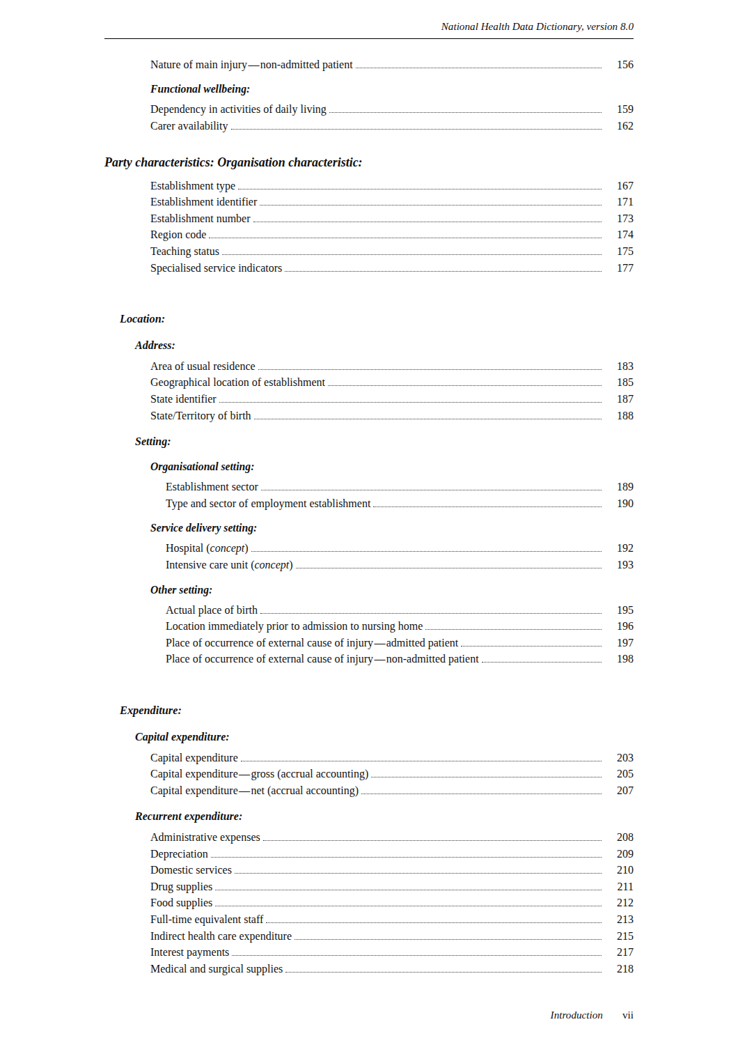National Health Data Dictionary, version 8.0
Nature of main injury — non-admitted patient 156
Functional wellbeing:
Dependency in activities of daily living 159
Carer availability 162
Party characteristics: Organisation characteristic:
Establishment type 167
Establishment identifier 171
Establishment number 173
Region code 174
Teaching status 175
Specialised service indicators 177
Location:
Address:
Area of usual residence 183
Geographical location of establishment 185
State identifier 187
State/Territory of birth 188
Setting:
Organisational setting:
Establishment sector 189
Type and sector of employment establishment 190
Service delivery setting:
Hospital (concept) 192
Intensive care unit (concept) 193
Other setting:
Actual place of birth 195
Location immediately prior to admission to nursing home 196
Place of occurrence of external cause of injury — admitted patient 197
Place of occurrence of external cause of injury — non-admitted patient 198
Expenditure:
Capital expenditure:
Capital expenditure 203
Capital expenditure — gross (accrual accounting) 205
Capital expenditure — net (accrual accounting) 207
Recurrent expenditure:
Administrative expenses 208
Depreciation 209
Domestic services 210
Drug supplies 211
Food supplies 212
Full-time equivalent staff 213
Indirect health care expenditure 215
Interest payments 217
Medical and surgical supplies 218
Introduction vii